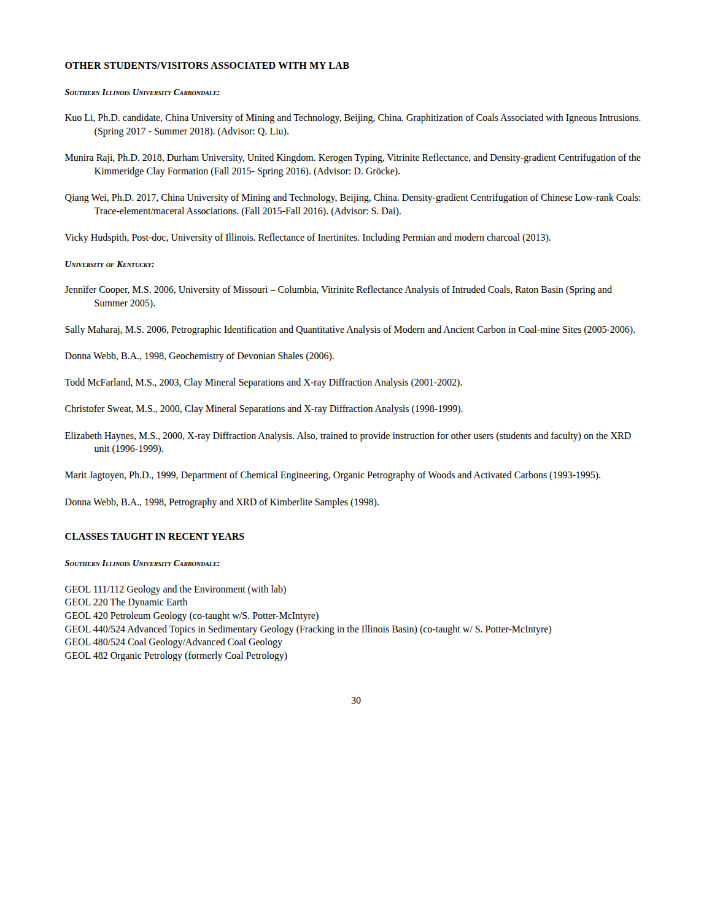OTHER STUDENTS/VISITORS ASSOCIATED WITH MY LAB
Southern Illinois University Carbondale:
Kuo Li, Ph.D. candidate, China University of Mining and Technology, Beijing, China. Graphitization of Coals Associated with Igneous Intrusions. (Spring 2017 - Summer 2018). (Advisor: Q. Liu).
Munira Raji, Ph.D. 2018, Durham University, United Kingdom. Kerogen Typing, Vitrinite Reflectance, and Density-gradient Centrifugation of the Kimmeridge Clay Formation (Fall 2015- Spring 2016). (Advisor: D. Gröcke).
Qiang Wei, Ph.D. 2017, China University of Mining and Technology, Beijing, China. Density-gradient Centrifugation of Chinese Low-rank Coals: Trace-element/maceral Associations. (Fall 2015-Fall 2016). (Advisor: S. Dai).
Vicky Hudspith, Post-doc, University of Illinois. Reflectance of Inertinites. Including Permian and modern charcoal (2013).
University of Kentucky:
Jennifer Cooper, M.S. 2006, University of Missouri – Columbia, Vitrinite Reflectance Analysis of Intruded Coals, Raton Basin (Spring and Summer 2005).
Sally Maharaj, M.S. 2006, Petrographic Identification and Quantitative Analysis of Modern and Ancient Carbon in Coal-mine Sites (2005-2006).
Donna Webb, B.A., 1998, Geochemistry of Devonian Shales (2006).
Todd McFarland, M.S., 2003, Clay Mineral Separations and X-ray Diffraction Analysis (2001-2002).
Christofer Sweat, M.S., 2000, Clay Mineral Separations and X-ray Diffraction Analysis (1998-1999).
Elizabeth Haynes, M.S., 2000, X-ray Diffraction Analysis. Also, trained to provide instruction for other users (students and faculty) on the XRD unit (1996-1999).
Marit Jagtoyen, Ph.D., 1999, Department of Chemical Engineering, Organic Petrography of Woods and Activated Carbons (1993-1995).
Donna Webb, B.A., 1998, Petrography and XRD of Kimberlite Samples (1998).
CLASSES TAUGHT IN RECENT YEARS
Southern Illinois University Carbondale:
GEOL 111/112 Geology and the Environment (with lab)
GEOL 220 The Dynamic Earth
GEOL 420 Petroleum Geology (co-taught w/S. Potter-McIntyre)
GEOL 440/524 Advanced Topics in Sedimentary Geology (Fracking in the Illinois Basin) (co-taught w/ S. Potter-McIntyre)
GEOL 480/524 Coal Geology/Advanced Coal Geology
GEOL 482 Organic Petrology (formerly Coal Petrology)
30